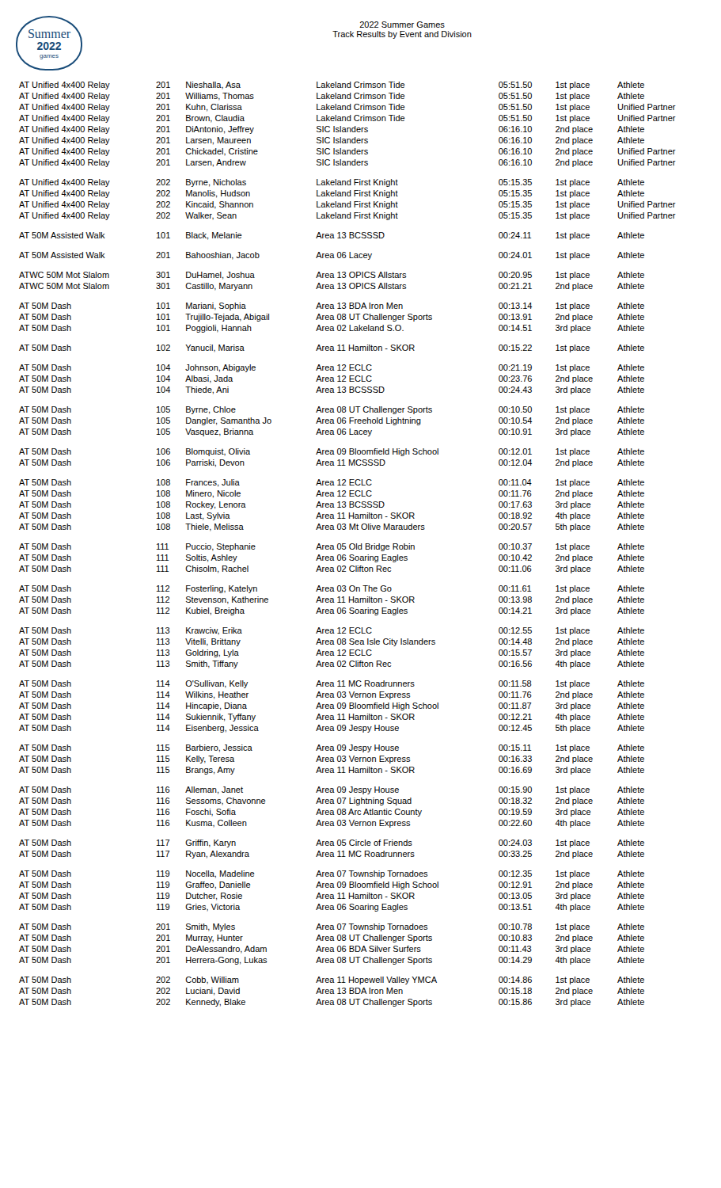Summer
2022
games
2022 Summer Games
Track Results by Event and Division
| AT Unified 4x400 Relay | 201 | Nieshalla, Asa | Lakeland Crimson Tide | 05:51.50 | 1st place | Athlete |
| AT Unified 4x400 Relay | 201 | Williams, Thomas | Lakeland Crimson Tide | 05:51.50 | 1st place | Athlete |
| AT Unified 4x400 Relay | 201 | Kuhn, Clarissa | Lakeland Crimson Tide | 05:51.50 | 1st place | Unified Partner |
| AT Unified 4x400 Relay | 201 | Brown, Claudia | Lakeland Crimson Tide | 05:51.50 | 1st place | Unified Partner |
| AT Unified 4x400 Relay | 201 | DiAntonio, Jeffrey | SIC Islanders | 06:16.10 | 2nd place | Athlete |
| AT Unified 4x400 Relay | 201 | Larsen, Maureen | SIC Islanders | 06:16.10 | 2nd place | Athlete |
| AT Unified 4x400 Relay | 201 | Chickadel, Cristine | SIC Islanders | 06:16.10 | 2nd place | Unified Partner |
| AT Unified 4x400 Relay | 201 | Larsen, Andrew | SIC Islanders | 06:16.10 | 2nd place | Unified Partner |
| AT Unified 4x400 Relay | 202 | Byrne, Nicholas | Lakeland First Knight | 05:15.35 | 1st place | Athlete |
| AT Unified 4x400 Relay | 202 | Manolis, Hudson | Lakeland First Knight | 05:15.35 | 1st place | Athlete |
| AT Unified 4x400 Relay | 202 | Kincaid, Shannon | Lakeland First Knight | 05:15.35 | 1st place | Unified Partner |
| AT Unified 4x400 Relay | 202 | Walker, Sean | Lakeland First Knight | 05:15.35 | 1st place | Unified Partner |
| AT 50M Assisted Walk | 101 | Black, Melanie | Area 13 BCSSSD | 00:24.11 | 1st place | Athlete |
| AT 50M Assisted Walk | 201 | Bahooshian, Jacob | Area 06 Lacey | 00:24.01 | 1st place | Athlete |
| ATWC 50M Mot Slalom | 301 | DuHamel, Joshua | Area 13 OPICS Allstars | 00:20.95 | 1st place | Athlete |
| ATWC 50M Mot Slalom | 301 | Castillo, Maryann | Area 13 OPICS Allstars | 00:21.21 | 2nd place | Athlete |
| AT 50M Dash | 101 | Mariani, Sophia | Area 13 BDA Iron Men | 00:13.14 | 1st place | Athlete |
| AT 50M Dash | 101 | Trujillo-Tejada, Abigail | Area 08 UT Challenger Sports | 00:13.91 | 2nd place | Athlete |
| AT 50M Dash | 101 | Poggioli, Hannah | Area 02 Lakeland S.O. | 00:14.51 | 3rd place | Athlete |
| AT 50M Dash | 102 | Yanucil, Marisa | Area 11 Hamilton - SKOR | 00:15.22 | 1st place | Athlete |
| AT 50M Dash | 104 | Johnson, Abigayle | Area 12 ECLC | 00:21.19 | 1st place | Athlete |
| AT 50M Dash | 104 | Albasi, Jada | Area 12 ECLC | 00:23.76 | 2nd place | Athlete |
| AT 50M Dash | 104 | Thiede, Ani | Area 13 BCSSSD | 00:24.43 | 3rd place | Athlete |
| AT 50M Dash | 105 | Byrne, Chloe | Area 08 UT Challenger Sports | 00:10.50 | 1st place | Athlete |
| AT 50M Dash | 105 | Dangler, Samantha Jo | Area 06 Freehold Lightning | 00:10.54 | 2nd place | Athlete |
| AT 50M Dash | 105 | Vasquez, Brianna | Area 06 Lacey | 00:10.91 | 3rd place | Athlete |
| AT 50M Dash | 106 | Blomquist, Olivia | Area 09 Bloomfield High School | 00:12.01 | 1st place | Athlete |
| AT 50M Dash | 106 | Parriski, Devon | Area 11 MCSSSD | 00:12.04 | 2nd place | Athlete |
| AT 50M Dash | 108 | Frances, Julia | Area 12 ECLC | 00:11.04 | 1st place | Athlete |
| AT 50M Dash | 108 | Minero, Nicole | Area 12 ECLC | 00:11.76 | 2nd place | Athlete |
| AT 50M Dash | 108 | Rockey, Lenora | Area 13 BCSSSD | 00:17.63 | 3rd place | Athlete |
| AT 50M Dash | 108 | Last, Sylvia | Area 11 Hamilton - SKOR | 00:18.92 | 4th place | Athlete |
| AT 50M Dash | 108 | Thiele, Melissa | Area 03 Mt Olive Marauders | 00:20.57 | 5th place | Athlete |
| AT 50M Dash | 111 | Puccio, Stephanie | Area 05 Old Bridge Robin | 00:10.37 | 1st place | Athlete |
| AT 50M Dash | 111 | Soltis, Ashley | Area 06 Soaring Eagles | 00:10.42 | 2nd place | Athlete |
| AT 50M Dash | 111 | Chisolm, Rachel | Area 02 Clifton Rec | 00:11.06 | 3rd place | Athlete |
| AT 50M Dash | 112 | Fosterling, Katelyn | Area 03 On The Go | 00:11.61 | 1st place | Athlete |
| AT 50M Dash | 112 | Stevenson, Katherine | Area 11 Hamilton - SKOR | 00:13.98 | 2nd place | Athlete |
| AT 50M Dash | 112 | Kubiel, Breigha | Area 06 Soaring Eagles | 00:14.21 | 3rd place | Athlete |
| AT 50M Dash | 113 | Krawciw, Erika | Area 12 ECLC | 00:12.55 | 1st place | Athlete |
| AT 50M Dash | 113 | Vitelli, Brittany | Area 08 Sea Isle City Islanders | 00:14.48 | 2nd place | Athlete |
| AT 50M Dash | 113 | Goldring, Lyla | Area 12 ECLC | 00:15.57 | 3rd place | Athlete |
| AT 50M Dash | 113 | Smith, Tiffany | Area 02 Clifton Rec | 00:16.56 | 4th place | Athlete |
| AT 50M Dash | 114 | O'Sullivan, Kelly | Area 11 MC Roadrunners | 00:11.58 | 1st place | Athlete |
| AT 50M Dash | 114 | Wilkins, Heather | Area 03 Vernon Express | 00:11.76 | 2nd place | Athlete |
| AT 50M Dash | 114 | Hincapie, Diana | Area 09 Bloomfield High School | 00:11.87 | 3rd place | Athlete |
| AT 50M Dash | 114 | Sukiennik, Tyffany | Area 11 Hamilton - SKOR | 00:12.21 | 4th place | Athlete |
| AT 50M Dash | 114 | Eisenberg, Jessica | Area 09 Jespy House | 00:12.45 | 5th place | Athlete |
| AT 50M Dash | 115 | Barbiero, Jessica | Area 09 Jespy House | 00:15.11 | 1st place | Athlete |
| AT 50M Dash | 115 | Kelly, Teresa | Area 03 Vernon Express | 00:16.33 | 2nd place | Athlete |
| AT 50M Dash | 115 | Brangs, Amy | Area 11 Hamilton - SKOR | 00:16.69 | 3rd place | Athlete |
| AT 50M Dash | 116 | Alleman, Janet | Area 09 Jespy House | 00:15.90 | 1st place | Athlete |
| AT 50M Dash | 116 | Sessoms, Chavonne | Area 07 Lightning Squad | 00:18.32 | 2nd place | Athlete |
| AT 50M Dash | 116 | Foschi, Sofia | Area 08 Arc Atlantic County | 00:19.59 | 3rd place | Athlete |
| AT 50M Dash | 116 | Kusma, Colleen | Area 03 Vernon Express | 00:22.60 | 4th place | Athlete |
| AT 50M Dash | 117 | Griffin, Karyn | Area 05 Circle of Friends | 00:24.03 | 1st place | Athlete |
| AT 50M Dash | 117 | Ryan, Alexandra | Area 11 MC Roadrunners | 00:33.25 | 2nd place | Athlete |
| AT 50M Dash | 119 | Nocella, Madeline | Area 07 Township Tornadoes | 00:12.35 | 1st place | Athlete |
| AT 50M Dash | 119 | Graffeo, Danielle | Area 09 Bloomfield High School | 00:12.91 | 2nd place | Athlete |
| AT 50M Dash | 119 | Dutcher, Rosie | Area 11 Hamilton - SKOR | 00:13.05 | 3rd place | Athlete |
| AT 50M Dash | 119 | Gries, Victoria | Area 06 Soaring Eagles | 00:13.51 | 4th place | Athlete |
| AT 50M Dash | 201 | Smith, Myles | Area 07 Township Tornadoes | 00:10.78 | 1st place | Athlete |
| AT 50M Dash | 201 | Murray, Hunter | Area 08 UT Challenger Sports | 00:10.83 | 2nd place | Athlete |
| AT 50M Dash | 201 | DeAlessandro, Adam | Area 06 BDA Silver Surfers | 00:11.43 | 3rd place | Athlete |
| AT 50M Dash | 201 | Herrera-Gong, Lukas | Area 08 UT Challenger Sports | 00:14.29 | 4th place | Athlete |
| AT 50M Dash | 202 | Cobb, William | Area 11 Hopewell Valley YMCA | 00:14.86 | 1st place | Athlete |
| AT 50M Dash | 202 | Luciani, David | Area 13 BDA Iron Men | 00:15.18 | 2nd place | Athlete |
| AT 50M Dash | 202 | Kennedy, Blake | Area 08 UT Challenger Sports | 00:15.86 | 3rd place | Athlete |